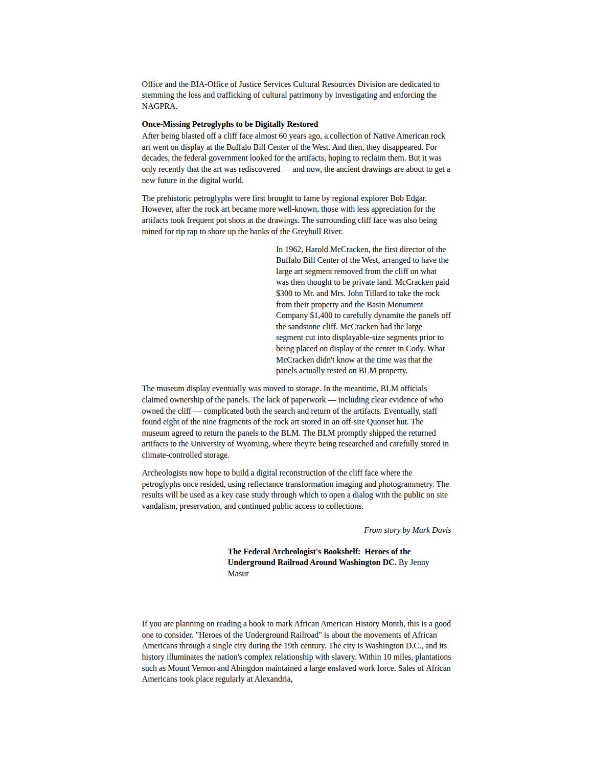Office and the BIA-Office of Justice Services Cultural Resources Division are dedicated to stemming the loss and trafficking of cultural patrimony by investigating and enforcing the NAGPRA.
Once-Missing Petroglyphs to be Digitally Restored
After being blasted off a cliff face almost 60 years ago, a collection of Native American rock art went on display at the Buffalo Bill Center of the West. And then, they disappeared. For decades, the federal government looked for the artifacts, hoping to reclaim them. But it was only recently that the art was rediscovered — and now, the ancient drawings are about to get a new future in the digital world.
The prehistoric petroglyphs were first brought to fame by regional explorer Bob Edgar. However, after the rock art became more well-known, those with less appreciation for the artifacts took frequent pot shots at the drawings. The surrounding cliff face was also being mined for rip rap to shore up the banks of the Greybull River.
In 1962, Harold McCracken, the first director of the Buffalo Bill Center of the West, arranged to have the large art segment removed from the cliff on what was then thought to be private land. McCracken paid $300 to Mr. and Mrs. John Tillard to take the rock from their property and the Basin Monument Company $1,400 to carefully dynamite the panels off the sandstone cliff. McCracken had the large segment cut into displayable-size segments prior to being placed on display at the center in Cody. What McCracken didn't know at the time was that the panels actually rested on BLM property.
The museum display eventually was moved to storage. In the meantime, BLM officials claimed ownership of the panels. The lack of paperwork — including clear evidence of who owned the cliff — complicated both the search and return of the artifacts. Eventually, staff found eight of the nine fragments of the rock art stored in an off-site Quonset hut. The museum agreed to return the panels to the BLM. The BLM promptly shipped the returned artifacts to the University of Wyoming, where they're being researched and carefully stored in climate-controlled storage.
Archeologists now hope to build a digital reconstruction of the cliff face where the petroglyphs once resided, using reflectance transformation imaging and photogrammetry. The results will be used as a key case study through which to open a dialog with the public on site vandalism, preservation, and continued public access to collections.
From story by Mark Davis
The Federal Archeologist's Bookshelf: Heroes of the Underground Railroad Around Washington DC. By Jenny Masur
If you are planning on reading a book to mark African American History Month, this is a good one to consider. "Heroes of the Underground Railroad" is about the movements of African Americans through a single city during the 19th century. The city is Washington D.C., and its history illuminates the nation's complex relationship with slavery. Within 10 miles, plantations such as Mount Vernon and Abingdon maintained a large enslaved work force. Sales of African Americans took place regularly at Alexandria,